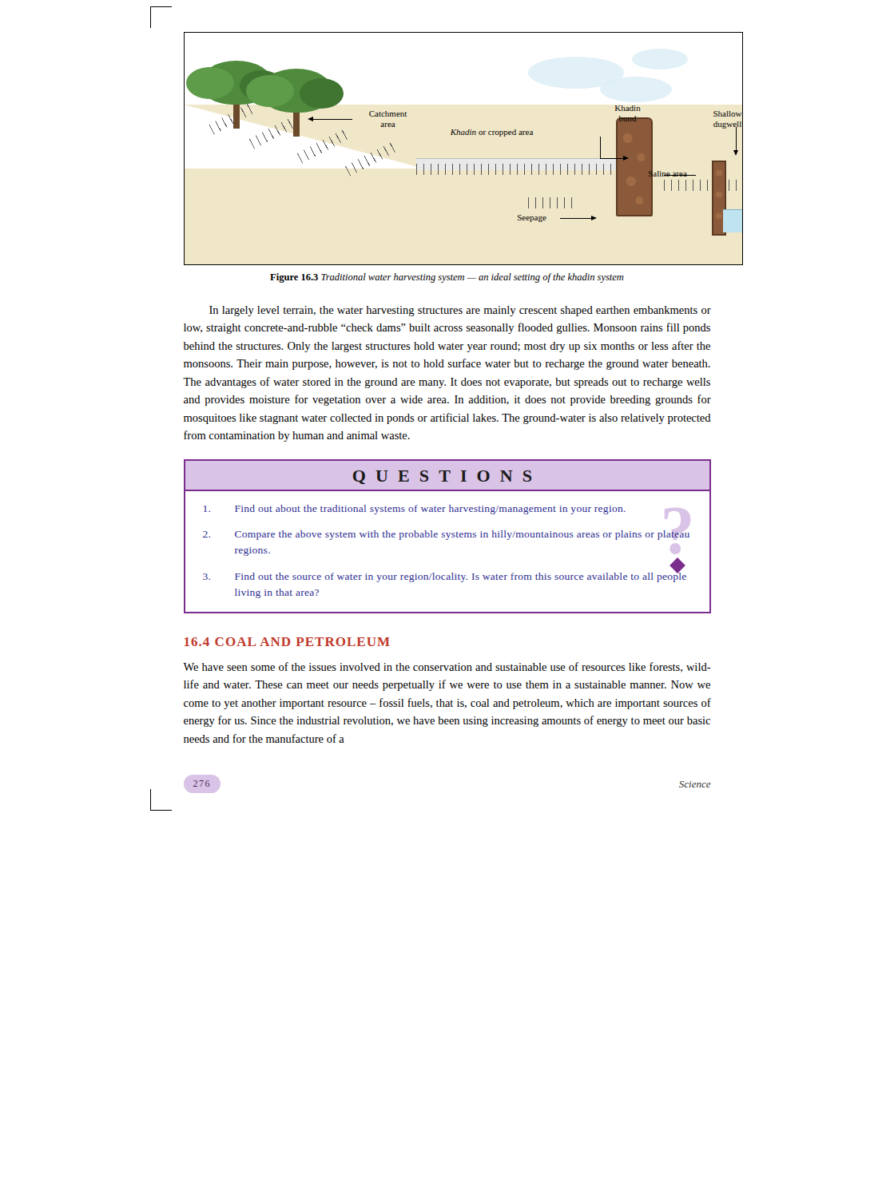Catchment
area
Khadin or cropped area
Khadin
bund
Shallow
dugwell
Saline area
Seepage
Figure 16.3 Traditional water harvesting system — an ideal setting of the khadin system
In largely level terrain, the water harvesting structures are mainly crescent shaped earthen embankments or low, straight concrete-and-rubble “check dams” built across seasonally flooded gullies. Monsoon rains fill ponds behind the structures. Only the largest structures hold water year round; most dry up six months or less after the monsoons. Their main purpose, however, is not to hold surface water but to recharge the ground water beneath. The advantages of water stored in the ground are many. It does not evaporate, but spreads out to recharge wells and provides moisture for vegetation over a wide area. In addition, it does not provide breeding grounds for mosquitoes like stagnant water collected in ponds or artificial lakes. The ground-water is also relatively protected from contamination by human and animal waste.
QUESTIONS
?
Find out about the traditional systems of water harvesting/management in your region.
Compare the above system with the probable systems in hilly/mountainous areas or plains or plateau regions.
Find out the source of water in your region/locality. Is water from this source available to all people living in that area?
16.4 COAL AND PETROLEUM
We have seen some of the issues involved in the conservation and sustainable use of resources like forests, wild-life and water. These can meet our needs perpetually if we were to use them in a sustainable manner. Now we come to yet another important resource – fossil fuels, that is, coal and petroleum, which are important sources of energy for us. Since the industrial revolution, we have been using increasing amounts of energy to meet our basic needs and for the manufacture of a
276
Science